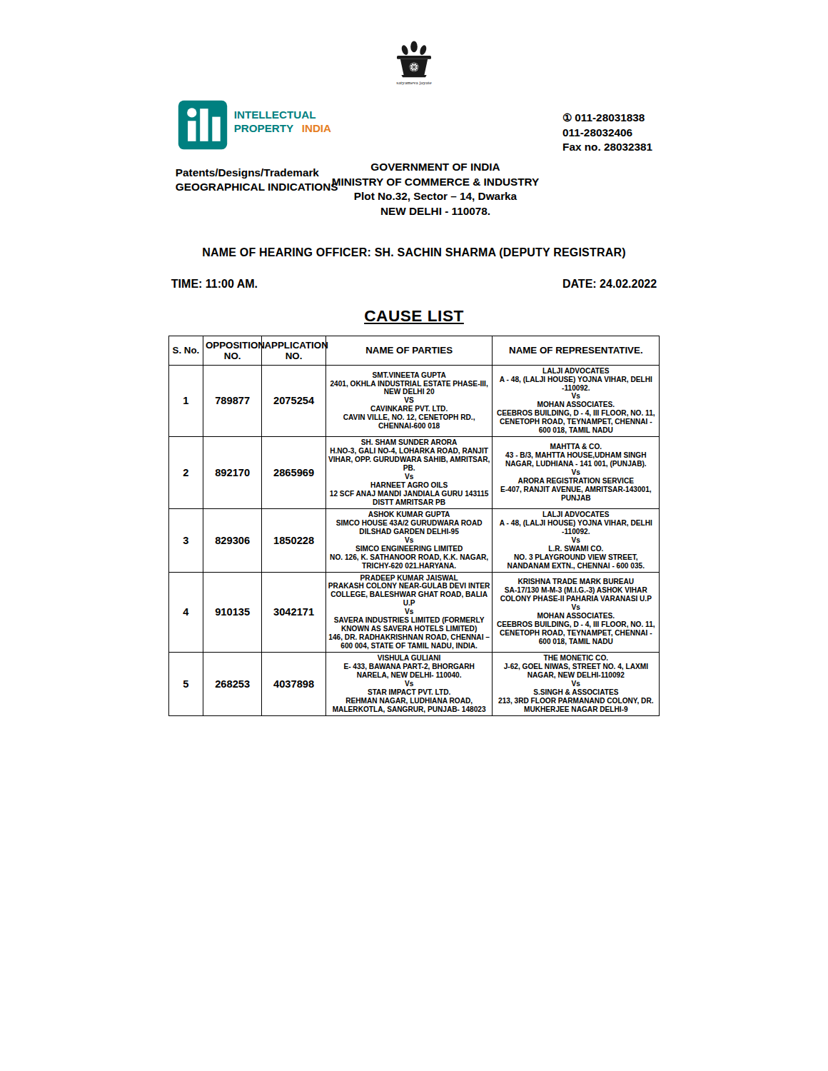① 011-28031838
011-28032406
Fax no. 28032381
Patents/Designs/Trademark
GEOGRAPHICAL INDICATIONS
GOVERNMENT OF INDIA
MINISTRY OF COMMERCE & INDUSTRY
Plot No.32, Sector – 14, Dwarka
NEW DELHI - 110078.
NAME OF HEARING OFFICER: SH. SACHIN SHARMA (DEPUTY REGISTRAR)
TIME: 11:00 AM. DATE: 24.02.2022
CAUSE LIST
| S. No. | OPPOSITION NO. | APPLICATION NO. | NAME OF PARTIES | NAME OF REPRESENTATIVE. |
| --- | --- | --- | --- | --- |
| 1 | 789877 | 2075254 | SMT.VINEETA GUPTA 2401, OKHLA INDUSTRIAL ESTATE PHASE-III, NEW DELHI 20 VS CAVINKARE PVT. LTD. CAVIN VILLE, NO. 12, CENETOPH RD., CHENNAI-600 018 | LALJI ADVOCATES A - 48, (LALJI HOUSE) YOJNA VIHAR, DELHI -110092. Vs MOHAN ASSOCIATES. CEEBROS BUILDING, D - 4, III FLOOR, NO. 11, CENETOPH ROAD, TEYNAMPET, CHENNAI - 600 018, TAMIL NADU |
| 2 | 892170 | 2865969 | SH. SHAM SUNDER ARORA H.NO-3, GALI NO-4, LOHARKA ROAD, RANJIT VIHAR, OPP. GURUDWARA SAHIB, AMRITSAR, PB. Vs HARNEET AGRO OILS 12 SCF ANAJ MANDI JANDIALA GURU 143115 DISTT AMRITSAR PB | MAHTTA & CO. 43 - B/3, MAHTTA HOUSE,UDHAM SINGH NAGAR, LUDHIANA - 141 001, (PUNJAB). Vs ARORA REGISTRATION SERVICE E-407, RANJIT AVENUE, AMRITSAR-143001, PUNJAB |
| 3 | 829306 | 1850228 | ASHOK KUMAR GUPTA SIMCO HOUSE 43A/2 GURUDWARA ROAD DILSHAD GARDEN DELHI-95 Vs SIMCO ENGINEERING LIMITED NO. 126, K. SATHANOOR ROAD, K.K. NAGAR, TRICHY-620 021.HARYANA. | LALJI ADVOCATES A - 48, (LALJI HOUSE) YOJNA VIHAR, DELHI -110092. Vs L.R. SWAMI CO. NO. 3 PLAYGROUND VIEW STREET, NANDANAM EXTN., CHENNAI - 600 035. |
| 4 | 910135 | 3042171 | PRADEEP KUMAR JAISWAL PRAKASH COLONY NEAR-GULAB DEVI INTER COLLEGE, BALESHWAR GHAT ROAD, BALIA U.P Vs SAVERA INDUSTRIES LIMITED (FORMERLY KNOWN AS SAVERA HOTELS LIMITED) 146, DR. RADHAKRISHNAN ROAD, CHENNAI – 600 004, STATE OF TAMIL NADU, INDIA. | KRISHNA TRADE MARK BUREAU SA-17/130 M-M-3 (M.I.G.-3) ASHOK VIHAR COLONY PHASE-II PAHARIA VARANASI U.P Vs MOHAN ASSOCIATES. CEEBROS BUILDING, D - 4, III FLOOR, NO. 11, CENETOPH ROAD, TEYNAMPET, CHENNAI - 600 018, TAMIL NADU |
| 5 | 268253 | 4037898 | VISHULA GULIANI E- 433, BAWANA PART-2, BHORGARH NARELA, NEW DELHI- 110040. Vs STAR IMPACT PVT. LTD. REHMAN NAGAR, LUDHIANA ROAD, MALERKOTLA, SANGRUR, PUNJAB- 148023 | THE MONETIC CO. J-62, GOEL NIWAS, STREET NO. 4, LAXMI NAGAR, NEW DELHI-110092 Vs S.SINGH & ASSOCIATES 213, 3RD FLOOR PARMANAND COLONY, DR. MUKHERJEE NAGAR DELHI-9 |